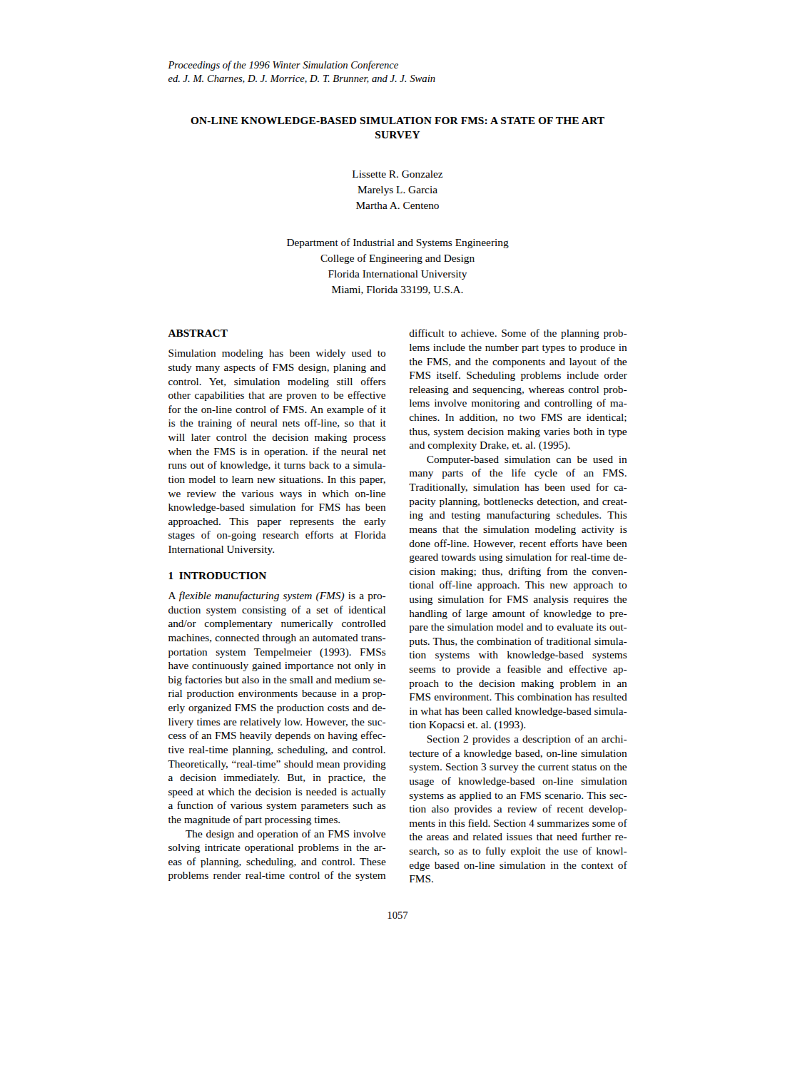Proceedings of the 1996 Winter Simulation Conference
ed. J. M. Charnes, D. J. Morrice, D. T. Brunner, and J. J. Swain
ON-LINE KNOWLEDGE-BASED SIMULATION FOR FMS: A STATE OF THE ART SURVEY
Lissette R. Gonzalez
Marelys L. Garcia
Martha A. Centeno
Department of Industrial and Systems Engineering
College of Engineering and Design
Florida International University
Miami, Florida 33199, U.S.A.
ABSTRACT
Simulation modeling has been widely used to study many aspects of FMS design, planing and control. Yet, simulation modeling still offers other capabilities that are proven to be effective for the on-line control of FMS. An example of it is the training of neural nets off-line, so that it will later control the decision making process when the FMS is in operation. if the neural net runs out of knowledge, it turns back to a simulation model to learn new situations. In this paper, we review the various ways in which on-line knowledge-based simulation for FMS has been approached. This paper represents the early stages of on-going research efforts at Florida International University.
1 INTRODUCTION
A flexible manufacturing system (FMS) is a production system consisting of a set of identical and/or complementary numerically controlled machines, connected through an automated transportation system Tempelmeier (1993). FMSs have continuously gained importance not only in big factories but also in the small and medium serial production environments because in a properly organized FMS the production costs and delivery times are relatively low. However, the success of an FMS heavily depends on having effective real-time planning, scheduling, and control. Theoretically, “real-time” should mean providing a decision immediately. But, in practice, the speed at which the decision is needed is actually a function of various system parameters such as the magnitude of part processing times.
The design and operation of an FMS involve solving intricate operational problems in the areas of planning, scheduling, and control. These problems render real-time control of the system difficult to achieve. Some of the planning problems include the number part types to produce in the FMS, and the components and layout of the FMS itself. Scheduling problems include order releasing and sequencing, whereas control problems involve monitoring and controlling of machines. In addition, no two FMS are identical; thus, system decision making varies both in type and complexity Drake, et. al. (1995).
Computer-based simulation can be used in many parts of the life cycle of an FMS. Traditionally, simulation has been used for capacity planning, bottlenecks detection, and creating and testing manufacturing schedules. This means that the simulation modeling activity is done off-line. However, recent efforts have been geared towards using simulation for real-time decision making; thus, drifting from the conventional off-line approach. This new approach to using simulation for FMS analysis requires the handling of large amount of knowledge to prepare the simulation model and to evaluate its outputs. Thus, the combination of traditional simulation systems with knowledge-based systems seems to provide a feasible and effective approach to the decision making problem in an FMS environment. This combination has resulted in what has been called knowledge-based simulation Kopacsi et. al. (1993).
Section 2 provides a description of an architecture of a knowledge based, on-line simulation system. Section 3 survey the current status on the usage of knowledge-based on-line simulation systems as applied to an FMS scenario. This section also provides a review of recent developments in this field. Section 4 summarizes some of the areas and related issues that need further research, so as to fully exploit the use of knowledge based on-line simulation in the context of FMS.
1057